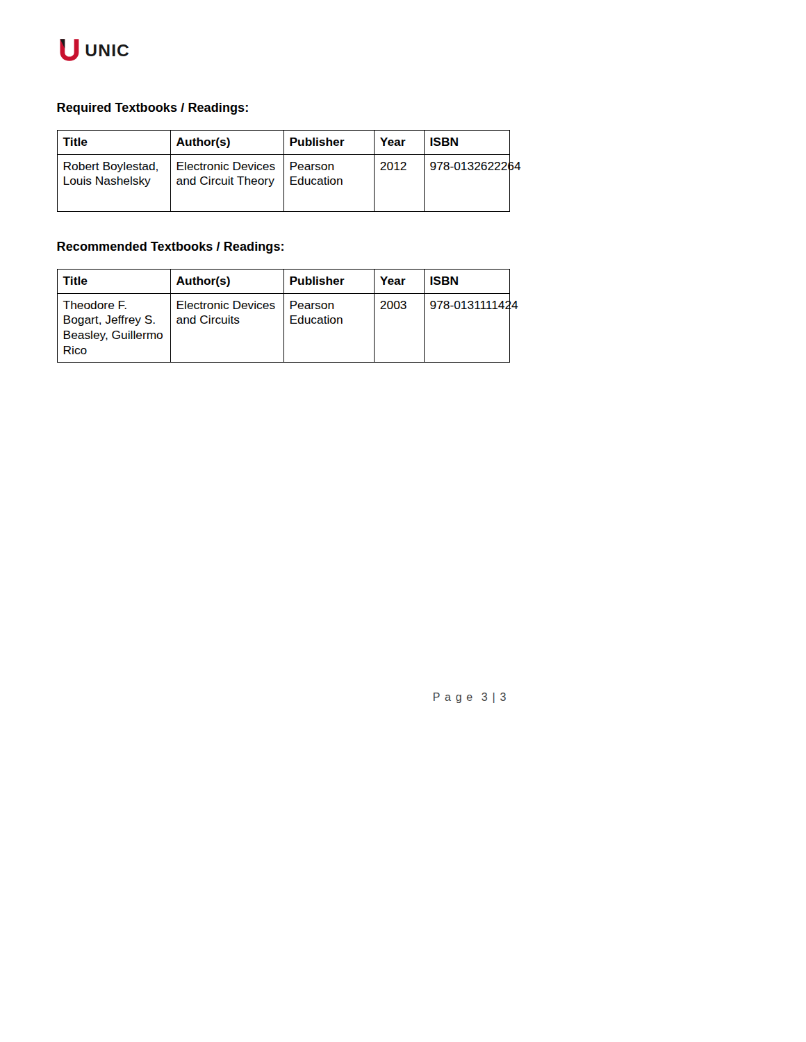UNIC
Required Textbooks / Readings:
| Title | Author(s) | Publisher | Year | ISBN |
| --- | --- | --- | --- | --- |
| Robert Boylestad, Louis Nashelsky | Electronic Devices and Circuit Theory | Pearson Education | 2012 | 978-0132622264 |
Recommended Textbooks / Readings:
| Title | Author(s) | Publisher | Year | ISBN |
| --- | --- | --- | --- | --- |
| Theodore F. Bogart, Jeffrey S. Beasley, Guillermo Rico | Electronic Devices and Circuits | Pearson Education | 2003 | 978-0131111424 |
P a g e 3 | 3